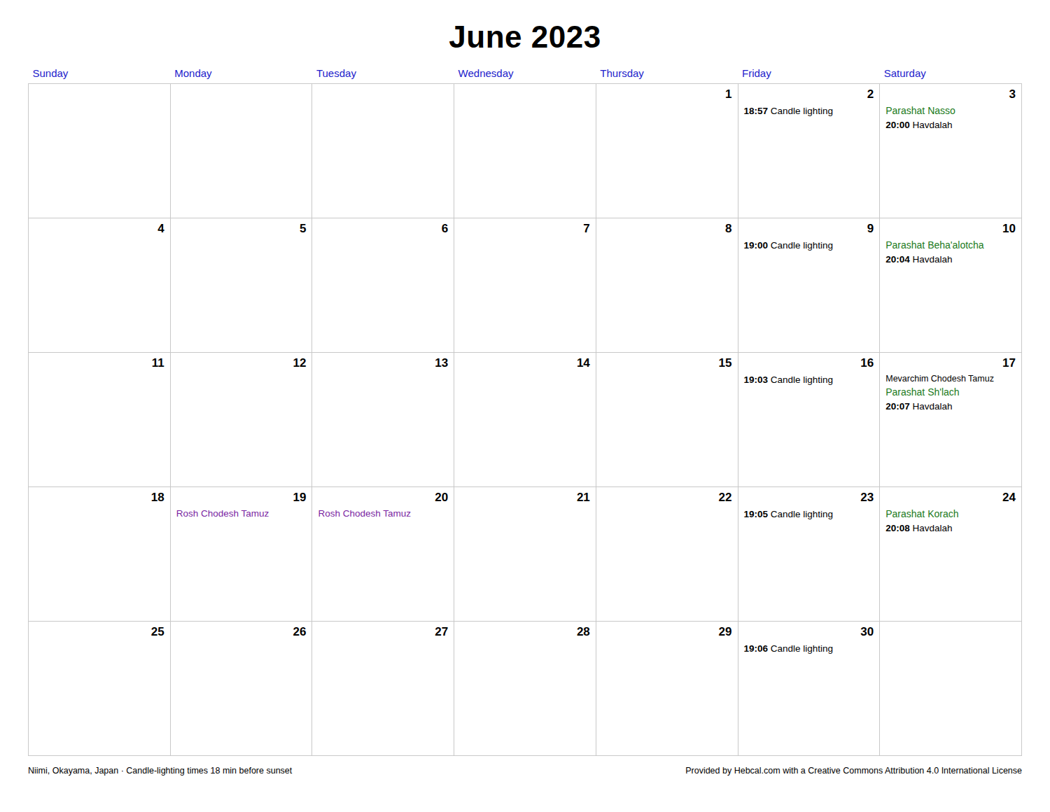June 2023
| Sunday | Monday | Tuesday | Wednesday | Thursday | Friday | Saturday |
| --- | --- | --- | --- | --- | --- | --- |
| | | | | 1 | 2 18:57 Candle lighting | 3 Parashat Nasso 20:00 Havdalah |
| 4 | 5 | 6 | 7 | 8 | 9 19:00 Candle lighting | 10 Parashat Beha'alotcha 20:04 Havdalah |
| 11 | 12 | 13 | 14 | 15 | 16 19:03 Candle lighting | 17 Mevarchim Chodesh Tamuz Parashat Sh'lach 20:07 Havdalah |
| 18 | 19 Rosh Chodesh Tamuz | 20 Rosh Chodesh Tamuz | 21 | 22 | 23 19:05 Candle lighting | 24 Parashat Korach 20:08 Havdalah |
| 25 | 26 | 27 | 28 | 29 | 30 19:06 Candle lighting | |
Niimi, Okayama, Japan · Candle-lighting times 18 min before sunset
Provided by Hebcal.com with a Creative Commons Attribution 4.0 International License